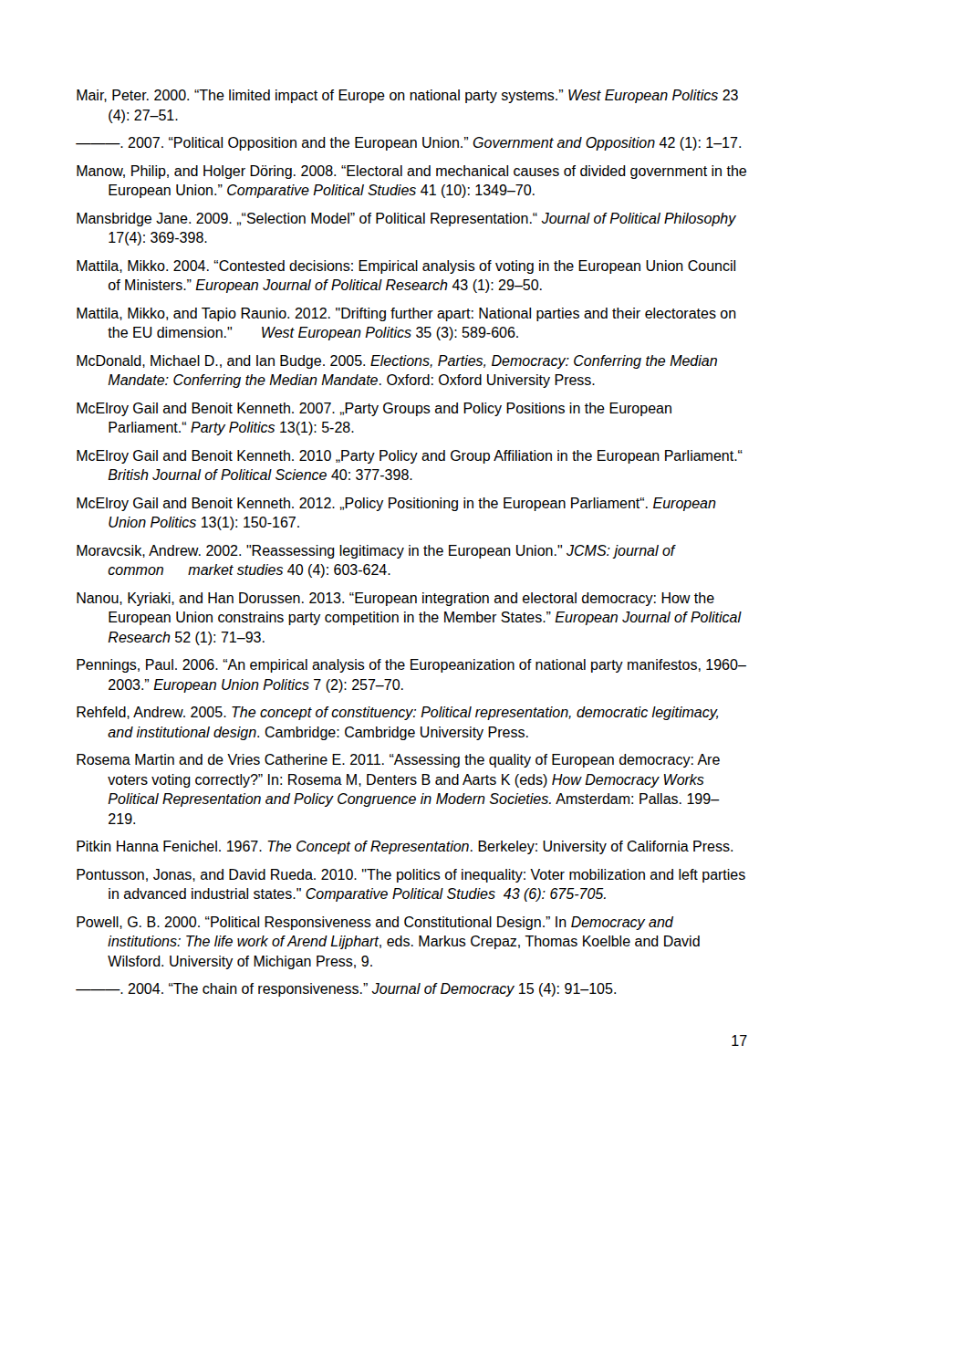Mair, Peter. 2000. “The limited impact of Europe on national party systems.” West European Politics 23 (4): 27–51.
———. 2007. “Political Opposition and the European Union.” Government and Opposition 42 (1): 1–17.
Manow, Philip, and Holger Döring. 2008. “Electoral and mechanical causes of divided government in the European Union.” Comparative Political Studies 41 (10): 1349–70.
Mansbridge Jane. 2009. „“Selection Model” of Political Representation.“ Journal of Political Philosophy 17(4): 369-398.
Mattila, Mikko. 2004. “Contested decisions: Empirical analysis of voting in the European Union Council of Ministers.” European Journal of Political Research 43 (1): 29–50.
Mattila, Mikko, and Tapio Raunio. 2012. "Drifting further apart: National parties and their electorates on the EU dimension." West European Politics 35 (3): 589-606.
McDonald, Michael D., and Ian Budge. 2005. Elections, Parties, Democracy: Conferring the Median Mandate: Conferring the Median Mandate. Oxford: Oxford University Press.
McElroy Gail and Benoit Kenneth. 2007. „Party Groups and Policy Positions in the European Parliament.“ Party Politics 13(1): 5-28.
McElroy Gail and Benoit Kenneth. 2010 „Party Policy and Group Affiliation in the European Parliament.“ British Journal of Political Science 40: 377-398.
McElroy Gail and Benoit Kenneth. 2012. „Policy Positioning in the European Parliament“. European Union Politics 13(1): 150-167.
Moravcsik, Andrew. 2002. "Reassessing legitimacy in the European Union." JCMS: journal of common market studies 40 (4): 603-624.
Nanou, Kyriaki, and Han Dorussen. 2013. “European integration and electoral democracy: How the European Union constrains party competition in the Member States.” European Journal of Political Research 52 (1): 71–93.
Pennings, Paul. 2006. “An empirical analysis of the Europeanization of national party manifestos, 1960–2003.” European Union Politics 7 (2): 257–70.
Rehfeld, Andrew. 2005. The concept of constituency: Political representation, democratic legitimacy, and institutional design. Cambridge: Cambridge University Press.
Rosema Martin and de Vries Catherine E. 2011. “Assessing the quality of European democracy: Are voters voting correctly?” In: Rosema M, Denters B and Aarts K (eds) How Democracy Works Political Representation and Policy Congruence in Modern Societies. Amsterdam: Pallas. 199–219.
Pitkin Hanna Fenichel. 1967. The Concept of Representation. Berkeley: University of California Press.
Pontusson, Jonas, and David Rueda. 2010. "The politics of inequality: Voter mobilization and left parties in advanced industrial states." Comparative Political Studies 43 (6): 675-705.
Powell, G. B. 2000. “Political Responsiveness and Constitutional Design.” In Democracy and institutions: The life work of Arend Lijphart, eds. Markus Crepaz, Thomas Koelble and David Wilsford. University of Michigan Press, 9.
———. 2004. “The chain of responsiveness.” Journal of Democracy 15 (4): 91–105.
17